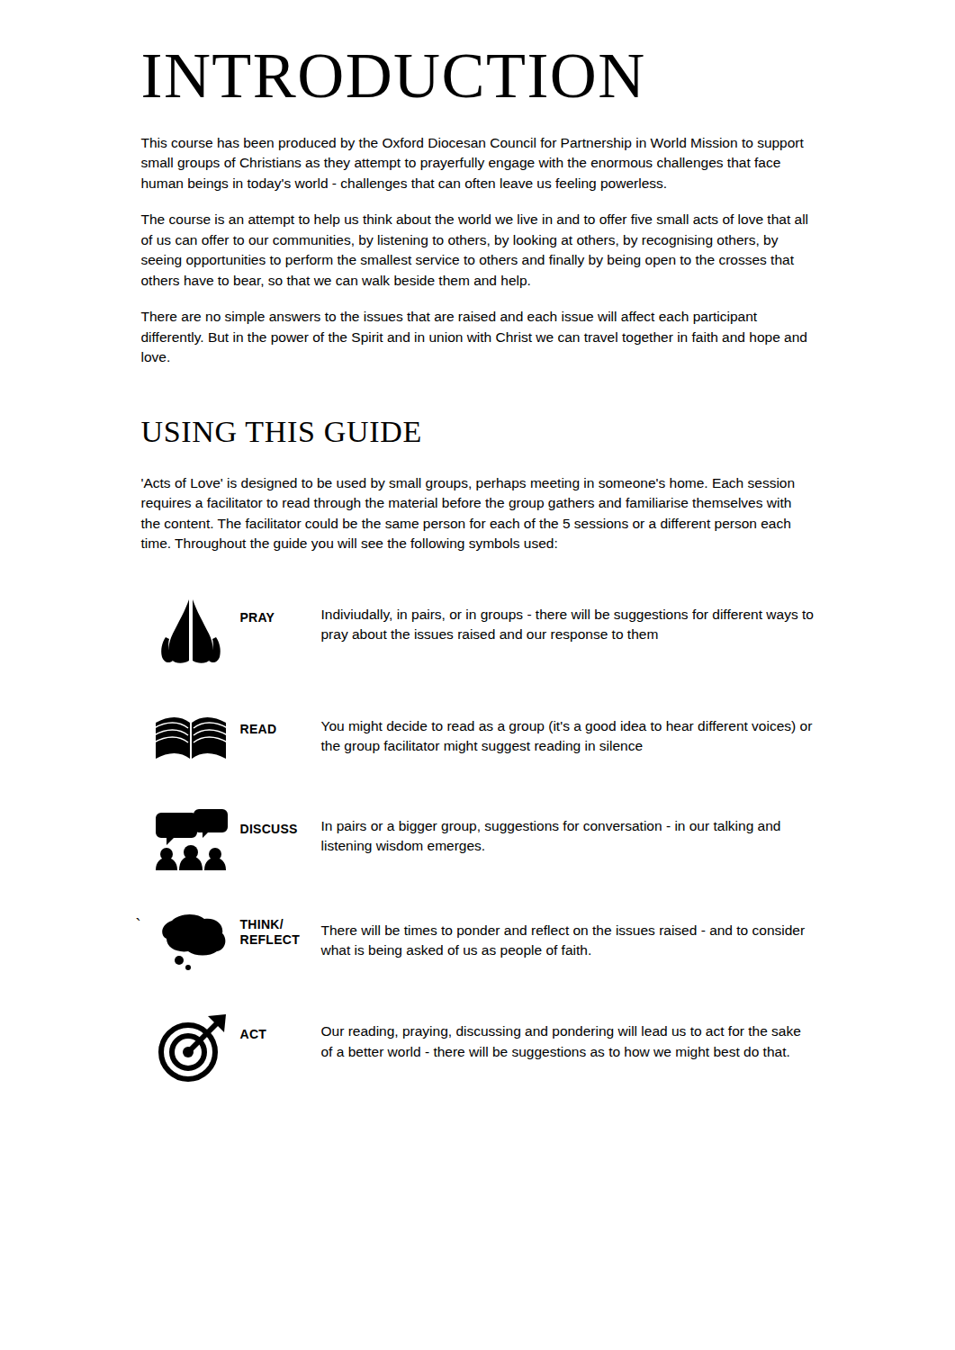INTRODUCTION
This course has been produced by the Oxford Diocesan Council for Partnership in World Mission to support small groups of Christians as they attempt to prayerfully engage with the enormous challenges that face human beings in today's world - challenges that can often leave us feeling powerless.
The course is an attempt to help us think about the world we live in and to offer five small acts of love that all of us can offer to our communities, by listening to others, by looking at others, by recognising others, by seeing opportunities to perform the smallest service to others and finally by being open to the crosses that others have to bear, so that we can walk beside them and help.
There are no simple answers to the issues that are raised and each issue will affect each participant differently. But in the power of the Spirit and in union with Christ we can travel together in faith and hope and love.
USING THIS GUIDE
'Acts of Love' is designed to be used by small groups, perhaps meeting in someone's home. Each session requires a facilitator to read through the material before the group gathers and familiarise themselves with the content. The facilitator could be the same person for each of the 5 sessions or a different person each time. Throughout the guide you will see the following symbols used:
PRAY
Indiviudally, in pairs, or in groups - there will be suggestions for different ways to pray about the issues raised and our response to them
READ
You might decide to read as a group (it's a good idea to hear different voices) or the group facilitator might suggest reading in silence
DISCUSS
In pairs or a bigger group, suggestions for conversation - in our talking and listening wisdom emerges.
THINK/
REFLECT
There will be times to ponder and reflect on the issues raised - and to consider what is being asked of us as people of faith.
ACT
Our reading, praying, discussing and pondering will lead us to act for the sake of a better world - there will be suggestions as to how we might best do that.